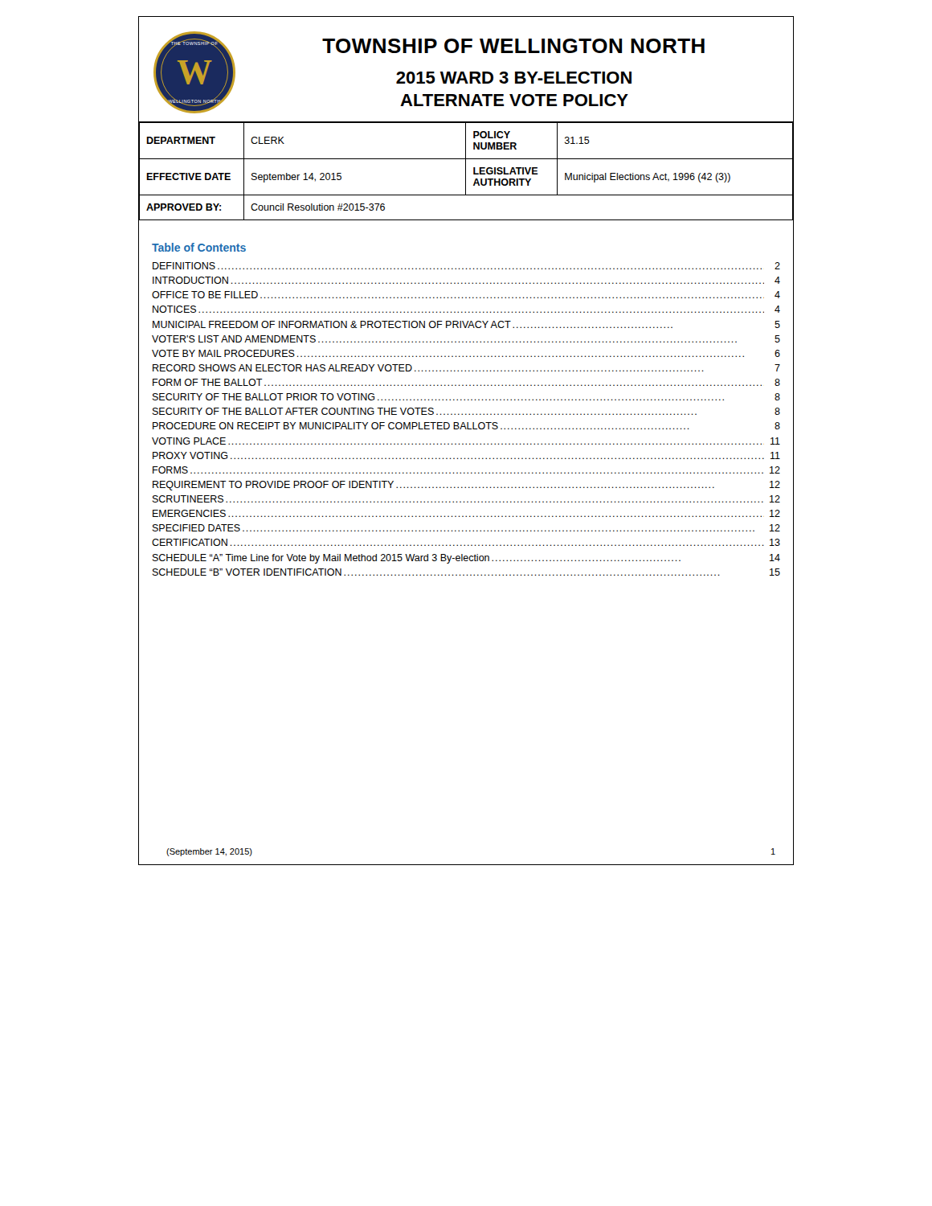THE TOWNSHIP OF
W
WELLINGTON NORTH
TOWNSHIP OF WELLINGTON NORTH
2015 WARD 3 BY-ELECTION
ALTERNATE VOTE POLICY
| DEPARTMENT | CLERK | POLICY NUMBER | 31.15 |
| EFFECTIVE DATE | September 14, 2015 | LEGISLATIVE AUTHORITY | Municipal Elections Act, 1996 (42 (3)) |
| APPROVED BY: | Council Resolution #2015-376 |
Table of Contents
DEFINITIONS........................................................................................................................................................... 2
INTRODUCTION....................................................................................................................................................... 4
OFFICE TO BE FILLED............................................................................................................................................. 4
NOTICES................................................................................................................................................................. 4
MUNICIPAL FREEDOM OF INFORMATION & PROTECTION OF PRIVACY ACT............................................. 5
VOTER'S LIST AND AMENDMENTS..................................................................................................................... 5
VOTE BY MAIL PROCEDURES............................................................................................................................. 6
RECORD SHOWS AN ELECTOR HAS ALREADY VOTED................................................................................. 7
FORM OF THE BALLOT............................................................................................................................................. 8
SECURITY OF THE BALLOT PRIOR TO VOTING................................................................................................. 8
SECURITY OF THE BALLOT AFTER COUNTING THE VOTES......................................................................... 8
PROCEDURE ON RECEIPT BY MUNICIPALITY OF COMPLETED BALLOTS..................................................... 8
VOTING PLACE....................................................................................................................................................... 11
PROXY VOTING....................................................................................................................................................... 11
FORMS..................................................................................................................................................................... 12
REQUIREMENT TO PROVIDE PROOF OF IDENTITY......................................................................................... 12
SCRUTINEERS......................................................................................................................................................... 12
EMERGENCIES....................................................................................................................................................... 12
SPECIFIED DATES............................................................................................................................................... 12
CERTIFICATION..................................................................................................................................................... 13
SCHEDULE “A” Time Line for Vote by Mail Method 2015 Ward 3 By-election..................................................... 14
SCHEDULE “B” VOTER IDENTIFICATION......................................................................................................... 15
(September 14, 2015)
1